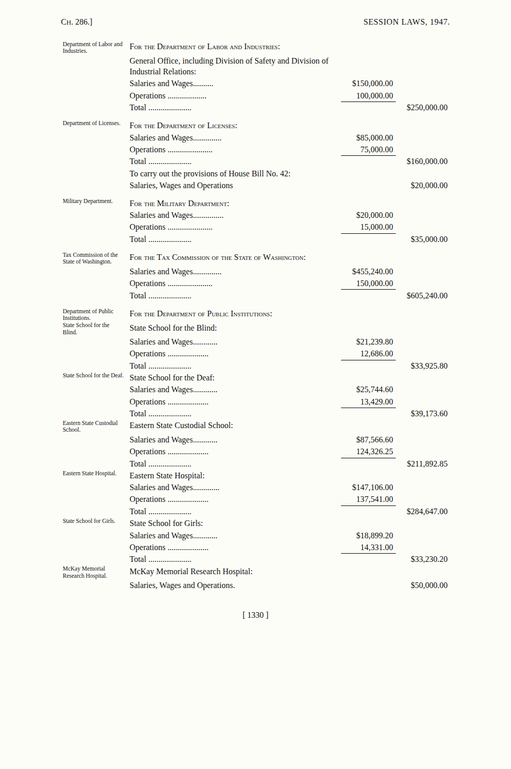CH. 286.] SESSION LAWS, 1947.
| Department of Labor and Industries. | For the Department of Labor and Industries: | | |
| | General Office, including Division of Safety and Division of Industrial Relations: | | |
| | Salaries and Wages.......... | $150,000.00 | |
| | Operations ................... | 100,000.00 | |
| | Total ..................... | | $250,000.00 |
| Department of Licenses. | For the Department of Licenses: | | |
| | Salaries and Wages.............. | $85,000.00 | |
| | Operations ...................... | 75,000.00 | |
| | Total ..................... | | $160,000.00 |
| | To carry out the provisions of House Bill No. 42: | | |
| | Salaries, Wages and Operations | | $20,000.00 |
| Military Department. | For the Military Department: | | |
| | Salaries and Wages............... | $20,000.00 | |
| | Operations ...................... | 15,000.00 | |
| | Total ..................... | | $35,000.00 |
| Tax Commission of the State of Washington. | For the Tax Commission of the State of Washington: | | |
| | Salaries and Wages.............. | $455,240.00 | |
| | Operations ...................... | 150,000.00 | |
| | Total ..................... | | $605,240.00 |
| Department of Public Institutions. | For the Department of Public Institutions: | | |
| State School for the Blind. | State School for the Blind: | | |
| | Salaries and Wages............ | $21,239.80 | |
| | Operations .................... | 12,686.00 | |
| | Total ..................... | | $33,925.80 |
| State School for the Deaf. | State School for the Deaf: | | |
| | Salaries and Wages............ | $25,744.60 | |
| | Operations .................... | 13,429.00 | |
| | Total ..................... | | $39,173.60 |
| Eastern State Custodial School. | Eastern State Custodial School: | | |
| | Salaries and Wages............ | $87,566.60 | |
| | Operations .................... | 124,326.25 | |
| | Total ..................... | | $211,892.85 |
| Eastern State Hospital. | Eastern State Hospital: | | |
| | Salaries and Wages............. | $147,106.00 | |
| | Operations .................... | 137,541.00 | |
| | Total ..................... | | $284,647.00 |
| State School for Girls. | State School for Girls: | | |
| | Salaries and Wages............ | $18,899.20 | |
| | Operations .................... | 14,331.00 | |
| | Total ..................... | | $33,230.20 |
| McKay Memorial Research Hospital. | McKay Memorial Research Hospital: | | |
| | Salaries, Wages and Operations. | | $50,000.00 |
[ 1330 ]